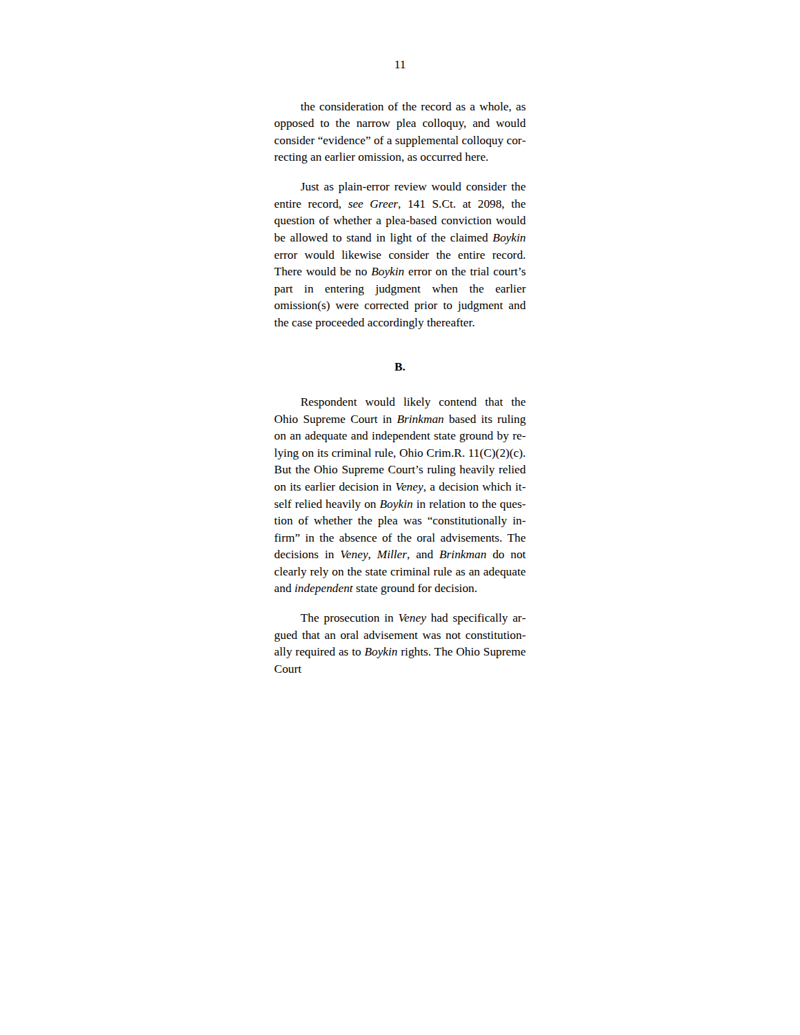11
the consideration of the record as a whole, as opposed to the narrow plea colloquy, and would consider “evidence” of a supplemental colloquy correcting an earlier omission, as occurred here.
Just as plain-error review would consider the entire record, see Greer, 141 S.Ct. at 2098, the question of whether a plea-based conviction would be allowed to stand in light of the claimed Boykin error would likewise consider the entire record. There would be no Boykin error on the trial court’s part in entering judgment when the earlier omission(s) were corrected prior to judgment and the case proceeded accordingly thereafter.
B.
Respondent would likely contend that the Ohio Supreme Court in Brinkman based its ruling on an adequate and independent state ground by relying on its criminal rule, Ohio Crim.R. 11(C)(2)(c). But the Ohio Supreme Court’s ruling heavily relied on its earlier decision in Veney, a decision which itself relied heavily on Boykin in relation to the question of whether the plea was “constitutionally infirm” in the absence of the oral advisements. The decisions in Veney, Miller, and Brinkman do not clearly rely on the state criminal rule as an adequate and independent state ground for decision.
The prosecution in Veney had specifically argued that an oral advisement was not constitutionally required as to Boykin rights. The Ohio Supreme Court